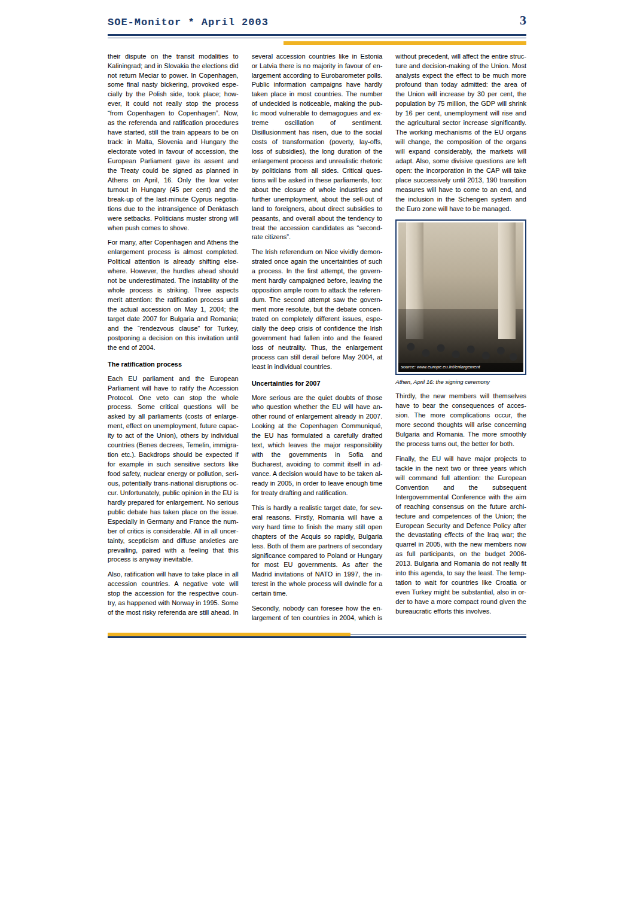3
SOE-Monitor * April 2003
their dispute on the transit modalities to Kaliningrad; and in Slovakia the elections did not return Meciar to power. In Copenhagen, some final nasty bickering, provoked especially by the Polish side, took place; however, it could not really stop the process “from Copenhagen to Copenhagen”. Now, as the referenda and ratification procedures have started, still the train appears to be on track: in Malta, Slovenia and Hungary the electorate voted in favour of accession, the European Parliament gave its assent and the Treaty could be signed as planned in Athens on April, 16. Only the low voter turnout in Hungary (45 per cent) and the break-up of the last-minute Cyprus negotiations due to the intransigence of Denktasch were setbacks. Politicians muster strong will when push comes to shove.
For many, after Copenhagen and Athens the enlargement process is almost completed. Political attention is already shifting elsewhere. However, the hurdles ahead should not be underestimated. The instability of the whole process is striking. Three aspects merit attention: the ratification process until the actual accession on May 1, 2004; the target date 2007 for Bulgaria and Romania; and the “rendezvous clause” for Turkey, postponing a decision on this invitation until the end of 2004.
The ratification process
Each EU parliament and the European Parliament will have to ratify the Accession Protocol. One veto can stop the whole process. Some critical questions will be asked by all parliaments (costs of enlargement, effect on unemployment, future capacity to act of the Union), others by individual countries (Benes decrees, Temelin, immigration etc.). Backdrops should be expected if for example in such sensitive sectors like food safety, nuclear energy or pollution, serious, potentially trans-national disruptions occur. Unfortunately, public opinion in the EU is hardly prepared for enlargement. No serious public debate has taken place on the issue. Especially in Germany and France the number of critics is considerable. All in all uncertainty, scepticism and diffuse anxieties are prevailing, paired with a feeling that this process is anyway inevitable.
Also, ratification will have to take place in all accession countries. A negative vote will stop the accession for the respective country, as happened with Norway in 1995. Some of the most risky referenda are still ahead. In several accession countries like in Estonia or Latvia there is no majority in favour of enlargement according to Eurobarometer polls. Public information campaigns have hardly taken place in most countries. The number of undecided is noticeable, making the public mood vulnerable to demagogues and extreme oscillation of sentiment. Disillusionment has risen, due to the social costs of transformation (poverty, lay-offs, loss of subsidies), the long duration of the enlargement process and unrealistic rhetoric by politicians from all sides. Critical questions will be asked in these parliaments, too: about the closure of whole industries and further unemployment, about the sell-out of land to foreigners, about direct subsidies to peasants, and overall about the tendency to treat the accession candidates as “second-rate citizens”.
The Irish referendum on Nice vividly demonstrated once again the uncertainties of such a process. In the first attempt, the government hardly campaigned before, leaving the opposition ample room to attack the referendum. The second attempt saw the government more resolute, but the debate concentrated on completely different issues, especially the deep crisis of confidence the Irish government had fallen into and the feared loss of neutrality. Thus, the enlargement process can still derail before May 2004, at least in individual countries.
Uncertainties for 2007
More serious are the quiet doubts of those who question whether the EU will have another round of enlargement already in 2007. Looking at the Copenhagen Communiqué, the EU has formulated a carefully drafted text, which leaves the major responsibility with the governments in Sofia and Bucharest, avoiding to commit itself in advance. A decision would have to be taken already in 2005, in order to leave enough time for treaty drafting and ratification.
This is hardly a realistic target date, for several reasons. Firstly, Romania will have a very hard time to finish the many still open chapters of the Acquis so rapidly, Bulgaria less. Both of them are partners of secondary significance compared to Poland or Hungary for most EU governments. As after the Madrid invitations of NATO in 1997, the interest in the whole process will dwindle for a certain time.
Secondly, nobody can foresee how the enlargement of ten countries in 2004, which is without precedent, will affect the entire structure and decision-making of the Union. Most analysts expect the effect to be much more profound than today admitted: the area of the Union will increase by 30 per cent, the population by 75 million, the GDP will shrink by 16 per cent, unemployment will rise and the agricultural sector increase significantly. The working mechanisms of the EU organs will change, the composition of the organs will expand considerably, the markets will adapt. Also, some divisive questions are left open: the incorporation in the CAP will take place successively until 2013, 190 transition measures will have to come to an end, and the inclusion in the Schengen system and the Euro zone will have to be managed.
source: www.europe.eu.int/enlargement
Athen, April 16: the signing ceremony
Thirdly, the new members will themselves have to bear the consequences of accession. The more complications occur, the more second thoughts will arise concerning Bulgaria and Romania. The more smoothly the process turns out, the better for both.
Finally, the EU will have major projects to tackle in the next two or three years which will command full attention: the European Convention and the subsequent Intergovernmental Conference with the aim of reaching consensus on the future architecture and competences of the Union; the European Security and Defence Policy after the devastating effects of the Iraq war; the quarrel in 2005, with the new members now as full participants, on the budget 2006-2013. Bulgaria and Romania do not really fit into this agenda, to say the least. The temptation to wait for countries like Croatia or even Turkey might be substantial, also in order to have a more compact round given the bureaucratic efforts this involves.